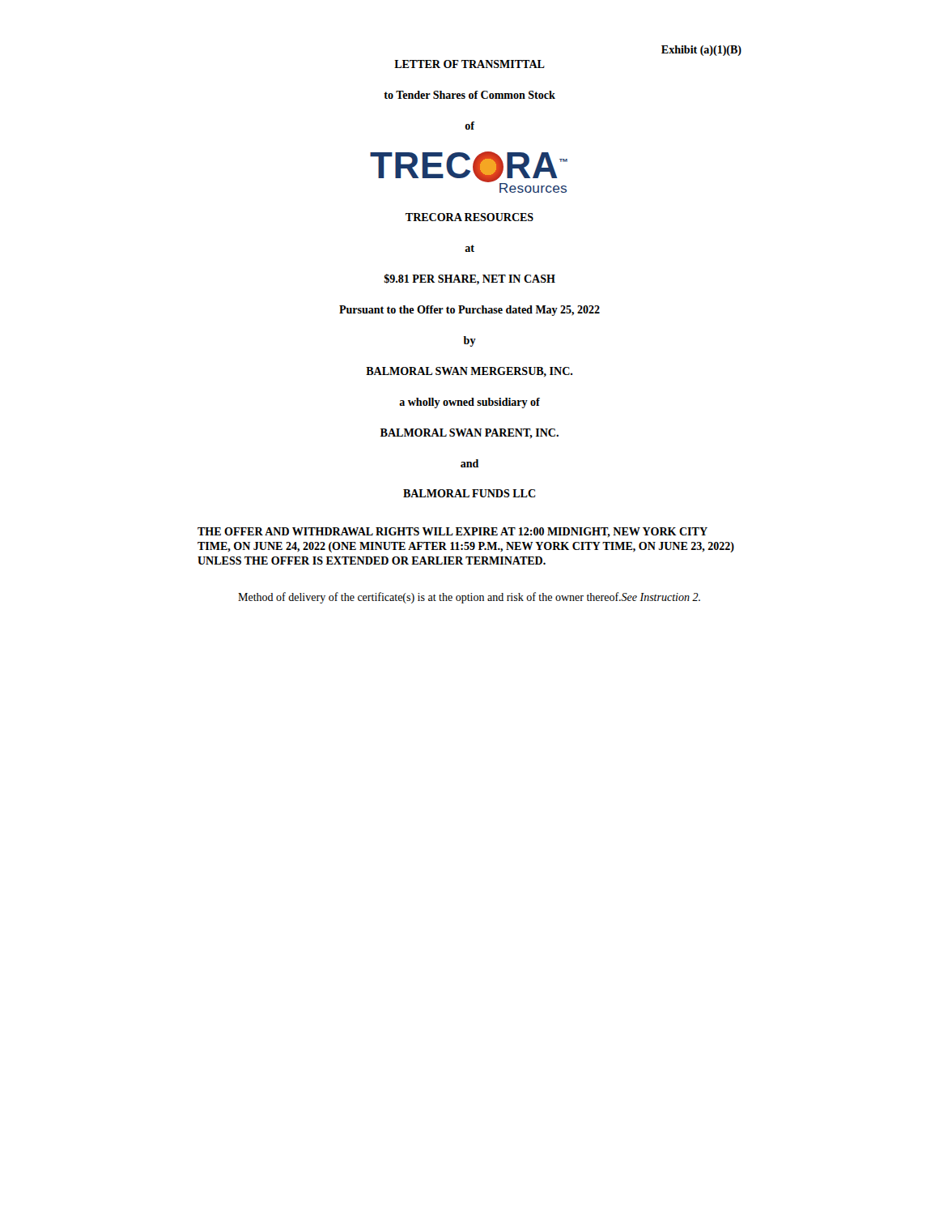Exhibit (a)(1)(B)
LETTER OF TRANSMITTAL
to Tender Shares of Common Stock
of
TREC RA™
Resources
TRECORA RESOURCES
at
$9.81 PER SHARE, NET IN CASH
Pursuant to the Offer to Purchase dated May 25, 2022
by
BALMORAL SWAN MERGERSUB, INC.
a wholly owned subsidiary of
BALMORAL SWAN PARENT, INC.
and
BALMORAL FUNDS LLC
THE OFFER AND WITHDRAWAL RIGHTS WILL EXPIRE AT 12:00 MIDNIGHT, NEW YORK CITY TIME, ON JUNE 24, 2022 (ONE MINUTE AFTER 11:59 P.M., NEW YORK CITY TIME, ON JUNE 23, 2022) UNLESS THE OFFER IS EXTENDED OR EARLIER TERMINATED.
Method of delivery of the certificate(s) is at the option and risk of the owner thereof.See Instruction 2.